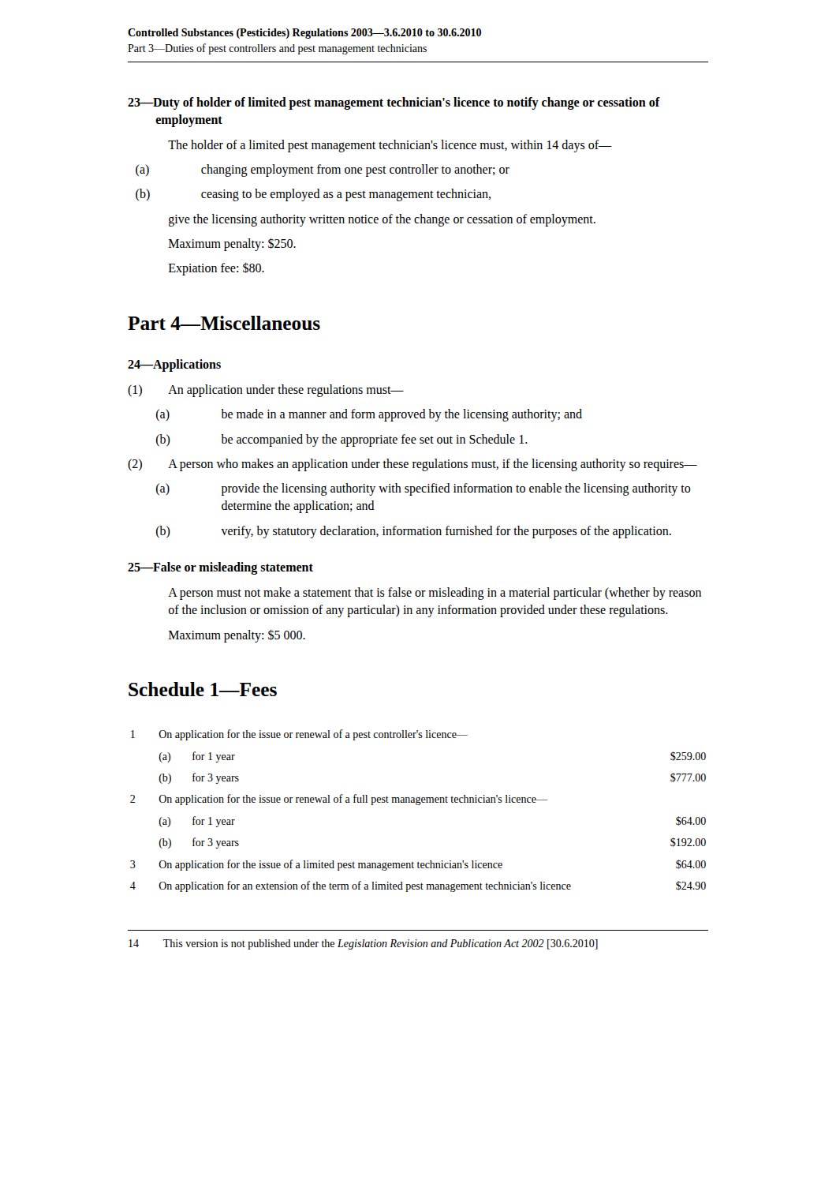Controlled Substances (Pesticides) Regulations 2003—3.6.2010 to 30.6.2010
Part 3—Duties of pest controllers and pest management technicians
23—Duty of holder of limited pest management technician's licence to notify change or cessation of employment
The holder of a limited pest management technician's licence must, within 14 days of—
(a) changing employment from one pest controller to another; or
(b) ceasing to be employed as a pest management technician,
give the licensing authority written notice of the change or cessation of employment.
Maximum penalty: $250.
Expiation fee: $80.
Part 4—Miscellaneous
24—Applications
(1) An application under these regulations must—
(a) be made in a manner and form approved by the licensing authority; and
(b) be accompanied by the appropriate fee set out in Schedule 1.
(2) A person who makes an application under these regulations must, if the licensing authority so requires—
(a) provide the licensing authority with specified information to enable the licensing authority to determine the application; and
(b) verify, by statutory declaration, information furnished for the purposes of the application.
25—False or misleading statement
A person must not make a statement that is false or misleading in a material particular (whether by reason of the inclusion or omission of any particular) in any information provided under these regulations.
Maximum penalty: $5 000.
Schedule 1—Fees
| 1 | On application for the issue or renewal of a pest controller's licence— | |
| | (a) | for 1 year | $259.00 |
| | (b) | for 3 years | $777.00 |
| 2 | On application for the issue or renewal of a full pest management technician's licence— | |
| | (a) | for 1 year | $64.00 |
| | (b) | for 3 years | $192.00 |
| 3 | On application for the issue of a limited pest management technician's licence | $64.00 |
| 4 | On application for an extension of the term of a limited pest management technician's licence | $24.90 |
14 This version is not published under the Legislation Revision and Publication Act 2002 [30.6.2010]